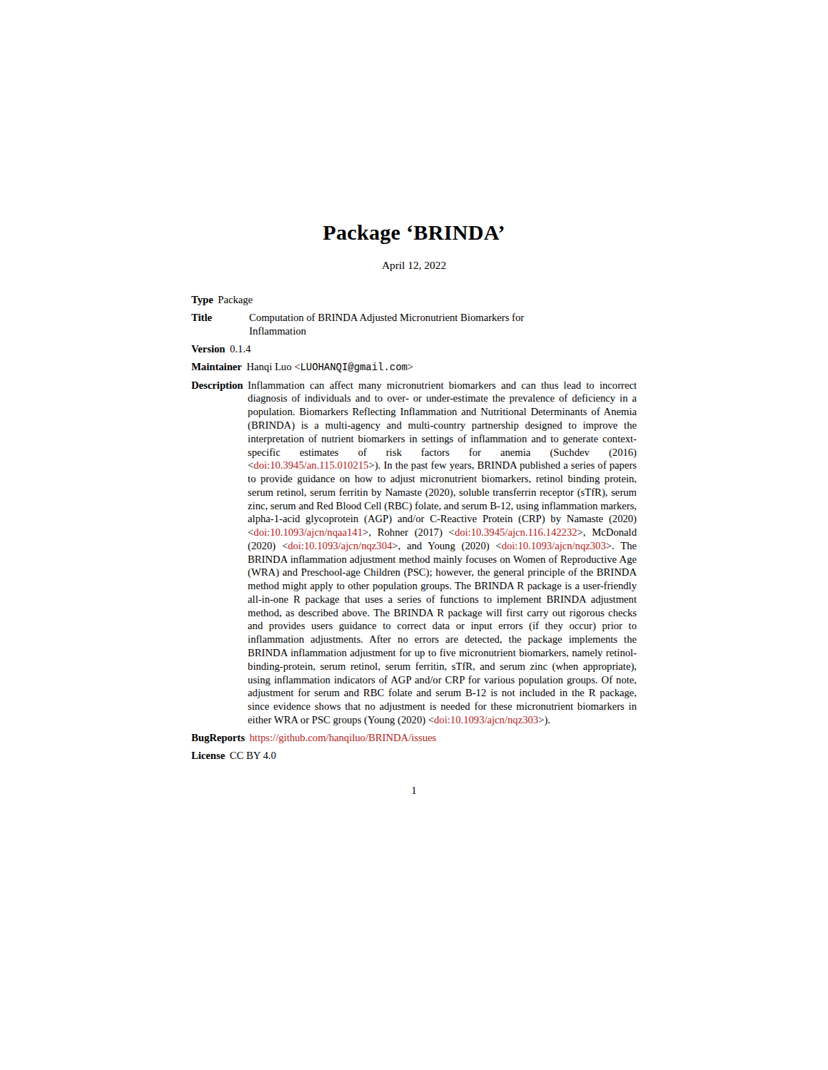Package ‘BRINDA’
April 12, 2022
Type
Package
Title
Computation of BRINDA Adjusted Micronutrient Biomarkers for
Inflammation
Version
0.1.4
Maintainer
Hanqi Luo <LUOHANQI@gmail.com>
Description
Inflammation can affect many micronutrient biomarkers and can thus lead to incorrect diagnosis of individuals and to over- or under-estimate the prevalence of deficiency in a population. Biomarkers Reflecting Inflammation and Nutritional Determinants of Anemia (BRINDA) is a multi-agency and multi-country partnership designed to improve the interpretation of nutrient biomarkers in settings of inflammation and to generate context-specific estimates of risk factors for anemia (Suchdev (2016) <doi:10.3945/an.115.010215>). In the past few years, BRINDA published a series of papers to provide guidance on how to adjust micronutrient biomarkers, retinol binding protein, serum retinol, serum ferritin by Namaste (2020), soluble transferrin receptor (sTfR), serum zinc, serum and Red Blood Cell (RBC) folate, and serum B-12, using inflammation markers, alpha-1-acid glycoprotein (AGP) and/or C-Reactive Protein (CRP) by Namaste (2020) <doi:10.1093/ajcn/nqaa141>, Rohner (2017) <doi:10.3945/ajcn.116.142232>, McDonald (2020) <doi:10.1093/ajcn/nqz304>, and Young (2020) <doi:10.1093/ajcn/nqz303>. The BRINDA inflammation adjustment method mainly focuses on Women of Reproductive Age (WRA) and Preschool-age Children (PSC); however, the general principle of the BRINDA method might apply to other population groups. The BRINDA R package is a user-friendly all-in-one R package that uses a series of functions to implement BRINDA adjustment method, as described above. The BRINDA R package will first carry out rigorous checks and provides users guidance to correct data or input errors (if they occur) prior to inflammation adjustments. After no errors are detected, the package implements the BRINDA inflammation adjustment for up to five micronutrient biomarkers, namely retinol-binding-protein, serum retinol, serum ferritin, sTfR, and serum zinc (when appropriate), using inflammation indicators of AGP and/or CRP for various population groups. Of note, adjustment for serum and RBC folate and serum B-12 is not included in the R package, since evidence shows that no adjustment is needed for these micronutrient biomarkers in either WRA or PSC groups (Young (2020) <doi:10.1093/ajcn/nqz303>).
BugReports
https://github.com/hanqiluo/BRINDA/issues
License
CC BY 4.0
1